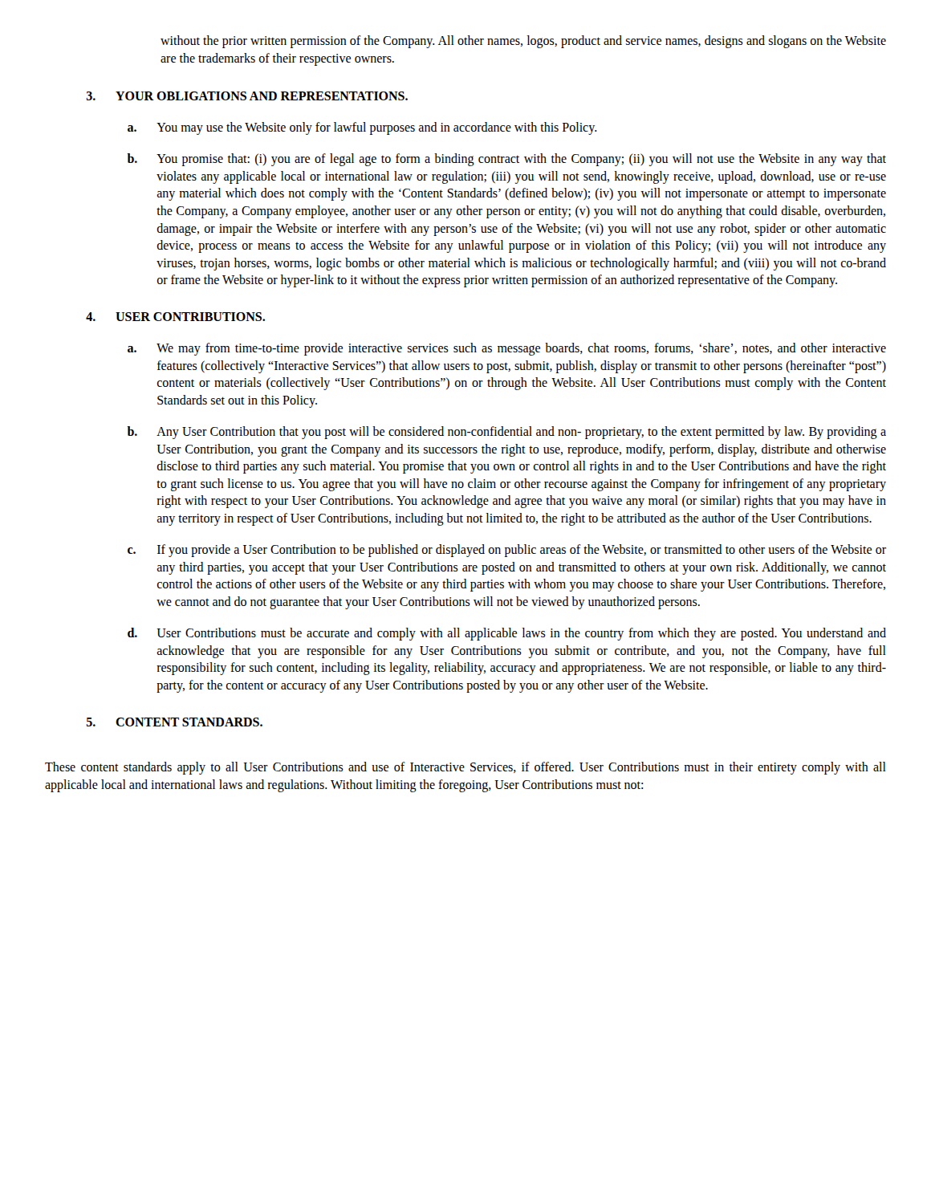without the prior written permission of the Company. All other names, logos, product and service names, designs and slogans on the Website are the trademarks of their respective owners.
Your Obligations and Representations.
You may use the Website only for lawful purposes and in accordance with this Policy.
You promise that: (i) you are of legal age to form a binding contract with the Company; (ii) you will not use the Website in any way that violates any applicable local or international law or regulation; (iii) you will not send, knowingly receive, upload, download, use or re-use any material which does not comply with the ‘Content Standards’ (defined below); (iv) you will not impersonate or attempt to impersonate the Company, a Company employee, another user or any other person or entity; (v) you will not do anything that could disable, overburden, damage, or impair the Website or interfere with any person’s use of the Website; (vi) you will not use any robot, spider or other automatic device, process or means to access the Website for any unlawful purpose or in violation of this Policy; (vii) you will not introduce any viruses, trojan horses, worms, logic bombs or other material which is malicious or technologically harmful; and (viii) you will not co-brand or frame the Website or hyper-link to it without the express prior written permission of an authorized representative of the Company.
User Contributions.
We may from time-to-time provide interactive services such as message boards, chat rooms, forums, ‘share’, notes, and other interactive features (collectively “Interactive Services”) that allow users to post, submit, publish, display or transmit to other persons (hereinafter “post”) content or materials (collectively “User Contributions”) on or through the Website. All User Contributions must comply with the Content Standards set out in this Policy.
Any User Contribution that you post will be considered non-confidential and non- proprietary, to the extent permitted by law. By providing a User Contribution, you grant the Company and its successors the right to use, reproduce, modify, perform, display, distribute and otherwise disclose to third parties any such material. You promise that you own or control all rights in and to the User Contributions and have the right to grant such license to us. You agree that you will have no claim or other recourse against the Company for infringement of any proprietary right with respect to your User Contributions. You acknowledge and agree that you waive any moral (or similar) rights that you may have in any territory in respect of User Contributions, including but not limited to, the right to be attributed as the author of the User Contributions.
If you provide a User Contribution to be published or displayed on public areas of the Website, or transmitted to other users of the Website or any third parties, you accept that your User Contributions are posted on and transmitted to others at your own risk. Additionally, we cannot control the actions of other users of the Website or any third parties with whom you may choose to share your User Contributions. Therefore, we cannot and do not guarantee that your User Contributions will not be viewed by unauthorized persons.
User Contributions must be accurate and comply with all applicable laws in the country from which they are posted. You understand and acknowledge that you are responsible for any User Contributions you submit or contribute, and you, not the Company, have full responsibility for such content, including its legality, reliability, accuracy and appropriateness. We are not responsible, or liable to any third-party, for the content or accuracy of any User Contributions posted by you or any other user of the Website.
Content Standards.
These content standards apply to all User Contributions and use of Interactive Services, if offered. User Contributions must in their entirety comply with all applicable local and international laws and regulations. Without limiting the foregoing, User Contributions must not: